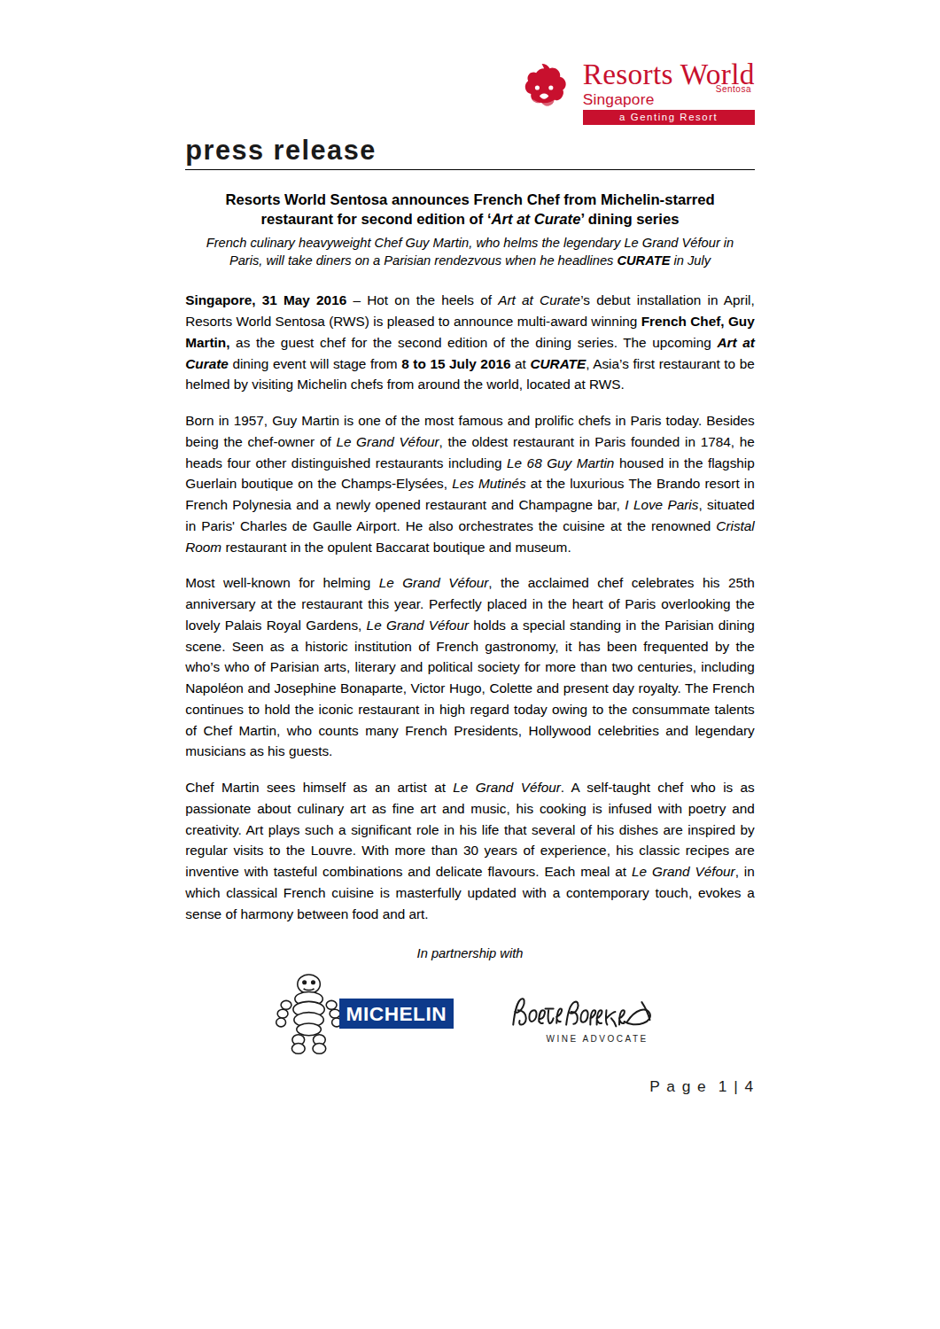Resorts World
Sentosa
Singapore
a Genting Resort
press release
Resorts World Sentosa announces French Chef from Michelin-starred restaurant for second edition of ‘Art at Curate’ dining series
French culinary heavyweight Chef Guy Martin, who helms the legendary Le Grand Véfour in Paris, will take diners on a Parisian rendezvous when he headlines CURATE in July
Singapore, 31 May 2016 – Hot on the heels of Art at Curate’s debut installation in April, Resorts World Sentosa (RWS) is pleased to announce multi-award winning French Chef, Guy Martin, as the guest chef for the second edition of the dining series. The upcoming Art at Curate dining event will stage from 8 to 15 July 2016 at CURATE, Asia’s first restaurant to be helmed by visiting Michelin chefs from around the world, located at RWS.
Born in 1957, Guy Martin is one of the most famous and prolific chefs in Paris today. Besides being the chef-owner of Le Grand Véfour, the oldest restaurant in Paris founded in 1784, he heads four other distinguished restaurants including Le 68 Guy Martin housed in the flagship Guerlain boutique on the Champs-Elysées, Les Mutinés at the luxurious The Brando resort in French Polynesia and a newly opened restaurant and Champagne bar, I Love Paris, situated in Paris' Charles de Gaulle Airport. He also orchestrates the cuisine at the renowned Cristal Room restaurant in the opulent Baccarat boutique and museum.
Most well-known for helming Le Grand Véfour, the acclaimed chef celebrates his 25th anniversary at the restaurant this year. Perfectly placed in the heart of Paris overlooking the lovely Palais Royal Gardens, Le Grand Véfour holds a special standing in the Parisian dining scene. Seen as a historic institution of French gastronomy, it has been frequented by the who’s who of Parisian arts, literary and political society for more than two centuries, including Napoléon and Josephine Bonaparte, Victor Hugo, Colette and present day royalty. The French continues to hold the iconic restaurant in high regard today owing to the consummate talents of Chef Martin, who counts many French Presidents, Hollywood celebrities and legendary musicians as his guests.
Chef Martin sees himself as an artist at Le Grand Véfour. A self-taught chef who is as passionate about culinary art as fine art and music, his cooking is infused with poetry and creativity. Art plays such a significant role in his life that several of his dishes are inspired by regular visits to the Louvre. With more than 30 years of experience, his classic recipes are inventive with tasteful combinations and delicate flavours. Each meal at Le Grand Véfour, in which classical French cuisine is masterfully updated with a contemporary touch, evokes a sense of harmony between food and art.
In partnership with
MICHELIN
WINE ADVOCATE
P a g e 1 | 4